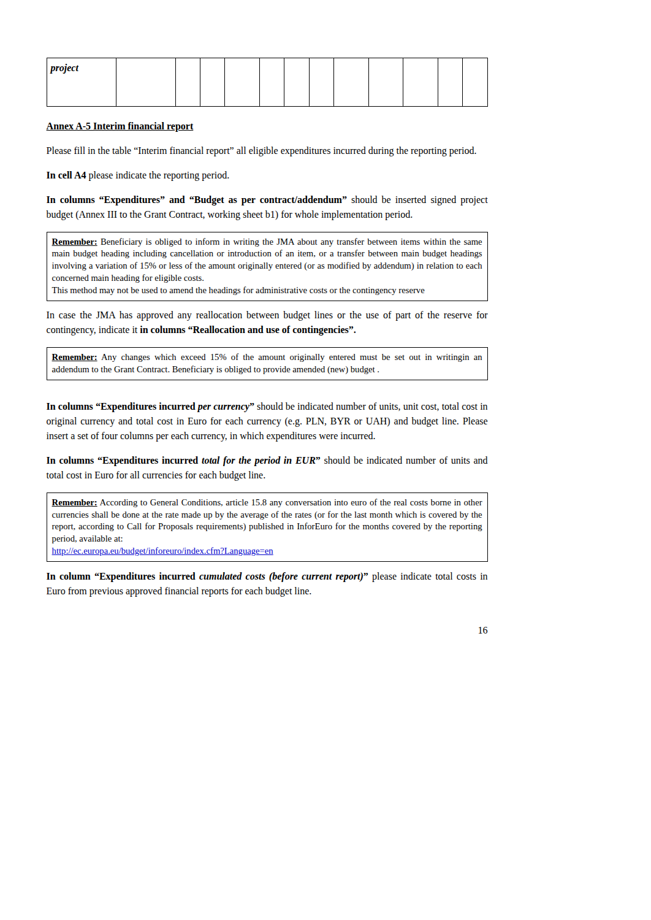| project | | | | | | | | | | | | |
Annex A-5 Interim financial report
Please fill in the table “Interim financial report” all eligible expenditures incurred during the reporting period.
In cell A4 please indicate the reporting period.
In columns “Expenditures” and “Budget as per contract/addendum” should be inserted signed project budget (Annex III to the Grant Contract, working sheet b1) for whole implementation period.
Remember: Beneficiary is obliged to inform in writing the JMA about any transfer between items within the same main budget heading including cancellation or introduction of an item, or a transfer between main budget headings involving a variation of 15% or less of the amount originally entered (or as modified by addendum) in relation to each concerned main heading for eligible costs.
This method may not be used to amend the headings for administrative costs or the contingency reserve
In case the JMA has approved any reallocation between budget lines or the use of part of the reserve for contingency, indicate it in columns “Reallocation and use of contingencies”.
Remember: Any changes which exceed 15% of the amount originally entered must be set out in writingin an addendum to the Grant Contract. Beneficiary is obliged to provide amended (new) budget .
In columns “Expenditures incurred per currency” should be indicated number of units, unit cost, total cost in original currency and total cost in Euro for each currency (e.g. PLN, BYR or UAH) and budget line. Please insert a set of four columns per each currency, in which expenditures were incurred.
In columns “Expenditures incurred total for the period in EUR” should be indicated number of units and total cost in Euro for all currencies for each budget line.
Remember: According to General Conditions, article 15.8 any conversation into euro of the real costs borne in other currencies shall be done at the rate made up by the average of the rates (or for the last month which is covered by the report, according to Call for Proposals requirements) published in InforEuro for the months covered by the reporting period, available at:
http://ec.europa.eu/budget/inforeuro/index.cfm?Language=en
In column “Expenditures incurred cumulated costs (before current report)” please indicate total costs in Euro from previous approved financial reports for each budget line.
16